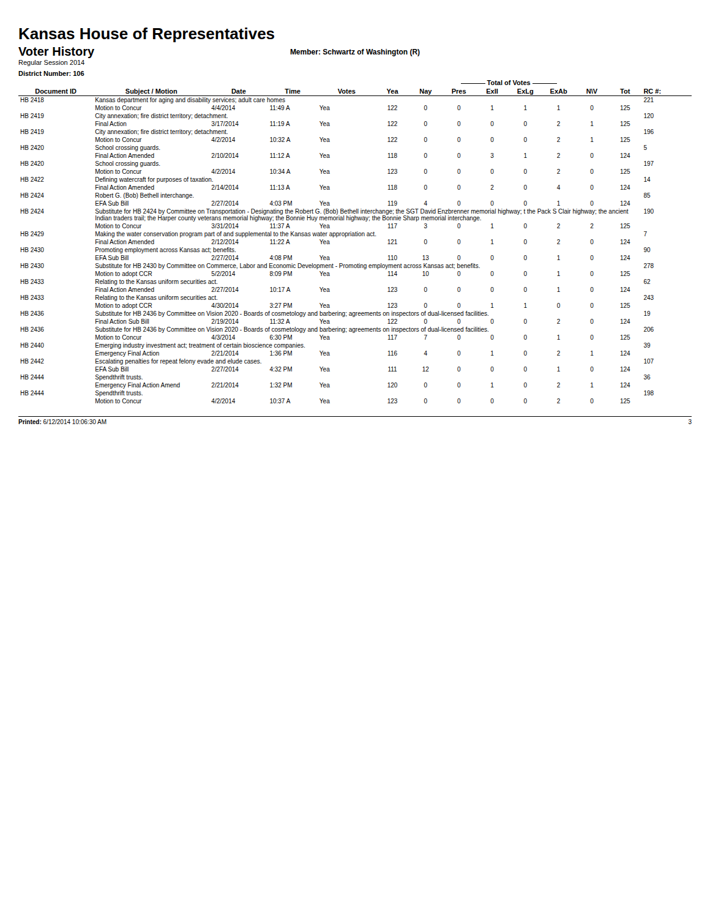Kansas House of Representatives
Voter History
Member: Schwartz of Washington (R)
Regular Session 2014
District Number: 106
| | Total of Votes | |
| --- | --- | --- |
| Document ID | Subject / Motion | Date | Time | Votes | Yea | Nay | Pres | ExII | ExLg | ExAb | N\V | Tot | RC #: |
| HB 2418 | Kansas department for aging and disability services; adult care homes | 221 |
| | Motion to Concur | 4/4/2014 | 11:49 A | Yea | 122 | 0 | 0 | 1 | 1 | 1 | 0 | 125 | |
| HB 2419 | City annexation; fire district territory; detachment. | 120 |
| | Final Action | 3/17/2014 | 11:19 A | Yea | 122 | 0 | 0 | 0 | 0 | 2 | 1 | 125 | |
| HB 2419 | City annexation; fire district territory; detachment. | 196 |
| | Motion to Concur | 4/2/2014 | 10:32 A | Yea | 122 | 0 | 0 | 0 | 0 | 2 | 1 | 125 | |
| HB 2420 | School crossing guards. | 5 |
| | Final Action Amended | 2/10/2014 | 11:12 A | Yea | 118 | 0 | 0 | 3 | 1 | 2 | 0 | 124 | |
| HB 2420 | School crossing guards. | 197 |
| | Motion to Concur | 4/2/2014 | 10:34 A | Yea | 123 | 0 | 0 | 0 | 0 | 2 | 0 | 125 | |
| HB 2422 | Defining watercraft for purposes of taxation. | 14 |
| | Final Action Amended | 2/14/2014 | 11:13 A | Yea | 118 | 0 | 0 | 2 | 0 | 4 | 0 | 124 | |
| HB 2424 | Robert G. (Bob) Bethell interchange. | 85 |
| | EFA Sub Bill | 2/27/2014 | 4:03 PM | Yea | 119 | 4 | 0 | 0 | 0 | 1 | 0 | 124 | |
| HB 2424 | Substitute for HB 2424 by Committee on Transportation - Designating the Robert G. (Bob) Bethell interchange; the SGT David Enzbrenner memorial highway; t the Pack S Clair highway; the ancient Indian traders trail; the Harper county veterans memorial highway; the Bonnie Huy memorial highway; the Bonnie Sharp memorial interchange. | 190 |
| | Motion to Concur | 3/31/2014 | 11:37 A | Yea | 117 | 3 | 0 | 1 | 0 | 2 | 2 | 125 | |
| HB 2429 | Making the water conservation program part of and supplemental to the Kansas water appropriation act. | 7 |
| | Final Action Amended | 2/12/2014 | 11:22 A | Yea | 121 | 0 | 0 | 1 | 0 | 2 | 0 | 124 | |
| HB 2430 | Promoting employment across Kansas act; benefits. | 90 |
| | EFA Sub Bill | 2/27/2014 | 4:08 PM | Yea | 110 | 13 | 0 | 0 | 0 | 1 | 0 | 124 | |
| HB 2430 | Substitute for HB 2430 by Committee on Commerce, Labor and Economic Development - Promoting employment across Kansas act; benefits. | 278 |
| | Motion to adopt CCR | 5/2/2014 | 8:09 PM | Yea | 114 | 10 | 0 | 0 | 0 | 1 | 0 | 125 | |
| HB 2433 | Relating to the Kansas uniform securities act. | 62 |
| | Final Action Amended | 2/27/2014 | 10:17 A | Yea | 123 | 0 | 0 | 0 | 0 | 1 | 0 | 124 | |
| HB 2433 | Relating to the Kansas uniform securities act. | 243 |
| | Motion to adopt CCR | 4/30/2014 | 3:27 PM | Yea | 123 | 0 | 0 | 1 | 1 | 0 | 0 | 125 | |
| HB 2436 | Substitute for HB 2436 by Committee on Vision 2020 - Boards of cosmetology and barbering; agreements on inspectors of dual-licensed facilities. | 19 |
| | Final Action Sub Bill | 2/19/2014 | 11:32 A | Yea | 122 | 0 | 0 | 0 | 0 | 2 | 0 | 124 | |
| HB 2436 | Substitute for HB 2436 by Committee on Vision 2020 - Boards of cosmetology and barbering; agreements on inspectors of dual-licensed facilities. | 206 |
| | Motion to Concur | 4/3/2014 | 6:30 PM | Yea | 117 | 7 | 0 | 0 | 0 | 1 | 0 | 125 | |
| HB 2440 | Emerging industry investment act; treatment of certain bioscience companies. | 39 |
| | Emergency Final Action | 2/21/2014 | 1:36 PM | Yea | 116 | 4 | 0 | 1 | 0 | 2 | 1 | 124 | |
| HB 2442 | Escalating penalties for repeat felony evade and elude cases. | 107 |
| | EFA Sub Bill | 2/27/2014 | 4:32 PM | Yea | 111 | 12 | 0 | 0 | 0 | 1 | 0 | 124 | |
| HB 2444 | Spendthrift trusts. | 36 |
| | Emergency Final Action Amend | 2/21/2014 | 1:32 PM | Yea | 120 | 0 | 0 | 1 | 0 | 2 | 1 | 124 | |
| HB 2444 | Spendthrift trusts. | 198 |
| | Motion to Concur | 4/2/2014 | 10:37 A | Yea | 123 | 0 | 0 | 0 | 0 | 2 | 0 | 125 | |
Printed: 6/12/2014 10:06:30 AM
3